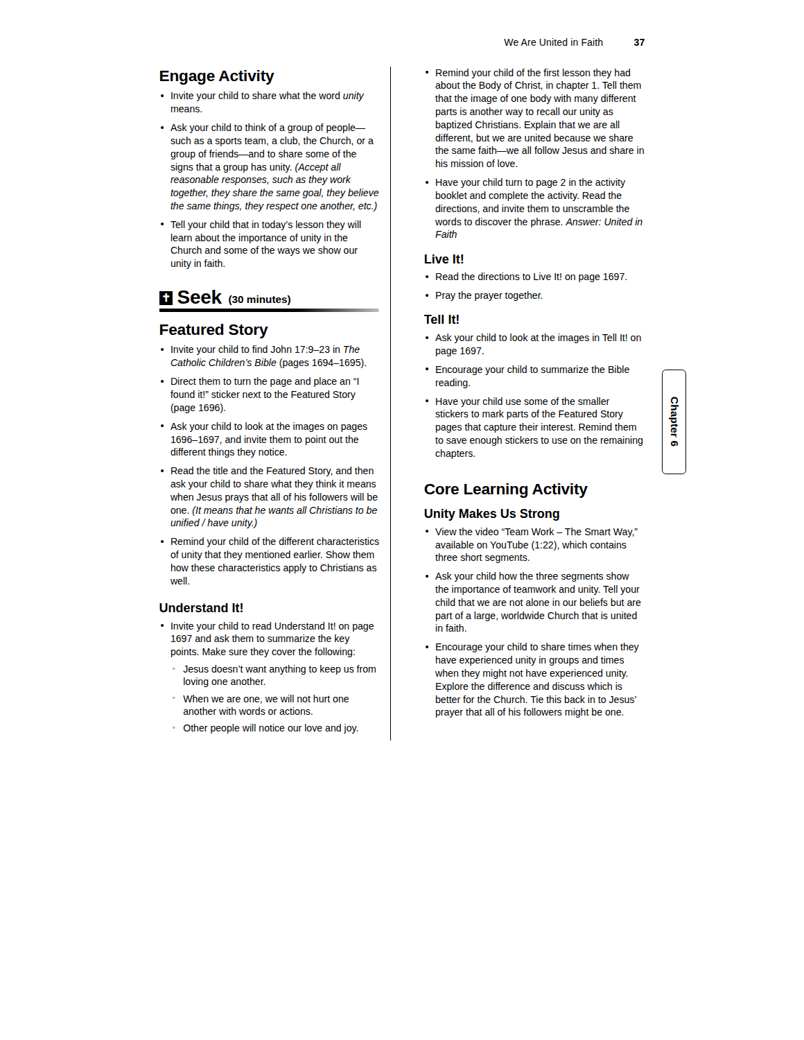We Are United in Faith 37
Engage Activity
Invite your child to share what the word unity means.
Ask your child to think of a group of people—such as a sports team, a club, the Church, or a group of friends—and to share some of the signs that a group has unity. (Accept all reasonable responses, such as they work together, they share the same goal, they believe the same things, they respect one another, etc.)
Tell your child that in today’s lesson they will learn about the importance of unity in the Church and some of the ways we show our unity in faith.
✝
Seek
(30 minutes)
Featured Story
Invite your child to find John 17:9–23 in The Catholic Children’s Bible (pages 1694–1695).
Direct them to turn the page and place an “I found it!” sticker next to the Featured Story (page 1696).
Ask your child to look at the images on pages 1696–1697, and invite them to point out the different things they notice.
Read the title and the Featured Story, and then ask your child to share what they think it means when Jesus prays that all of his followers will be one. (It means that he wants all Christians to be unified / have unity.)
Remind your child of the different characteristics of unity that they mentioned earlier. Show them how these characteristics apply to Christians as well.
Understand It!
Invite your child to read Understand It! on page 1697 and ask them to summarize the key points. Make sure they cover the following:
Jesus doesn’t want anything to keep us from loving one another.
When we are one, we will not hurt one another with words or actions.
Other people will notice our love and joy.
Remind your child of the first lesson they had about the Body of Christ, in chapter 1. Tell them that the image of one body with many different parts is another way to recall our unity as baptized Christians. Explain that we are all different, but we are united because we share the same faith—we all follow Jesus and share in his mission of love.
Have your child turn to page 2 in the activity booklet and complete the activity. Read the directions, and invite them to unscramble the words to discover the phrase. Answer: United in Faith
Live It!
Read the directions to Live It! on page 1697.
Pray the prayer together.
Tell It!
Ask your child to look at the images in Tell It! on page 1697.
Encourage your child to summarize the Bible reading.
Have your child use some of the smaller stickers to mark parts of the Featured Story pages that capture their interest. Remind them to save enough stickers to use on the remaining chapters.
Core Learning Activity
Unity Makes Us Strong
View the video “Team Work – The Smart Way,” available on YouTube (1:22), which contains three short segments.
Ask your child how the three segments show the importance of teamwork and unity. Tell your child that we are not alone in our beliefs but are part of a large, worldwide Church that is united in faith.
Encourage your child to share times when they have experienced unity in groups and times when they might not have experienced unity. Explore the difference and discuss which is better for the Church. Tie this back in to Jesus’ prayer that all of his followers might be one.
Chapter 6